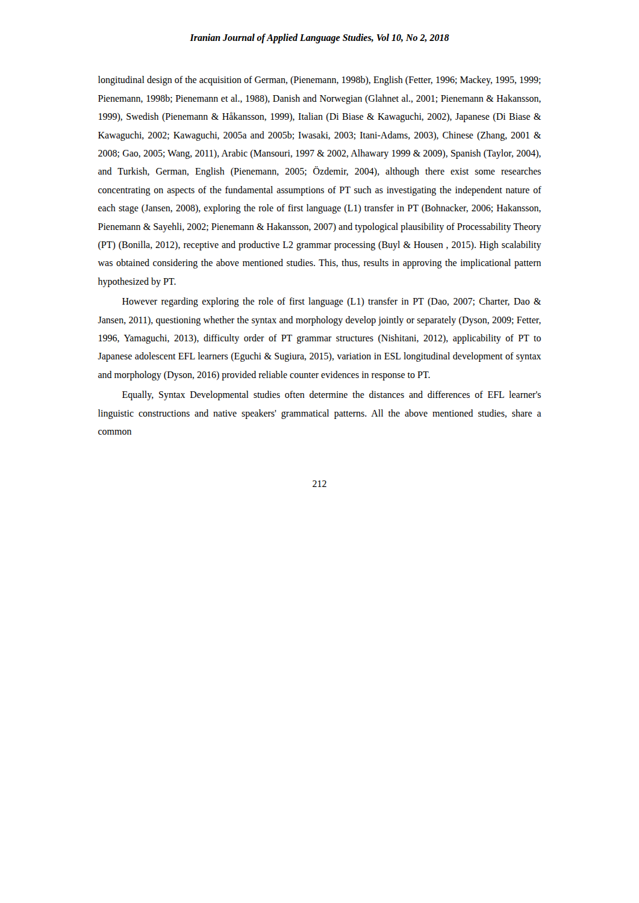Iranian Journal of Applied Language Studies, Vol 10, No 2, 2018
longitudinal design of the acquisition of German, (Pienemann, 1998b), English (Fetter, 1996; Mackey, 1995, 1999; Pienemann, 1998b; Pienemann et al., 1988), Danish and Norwegian (Glahnet al., 2001; Pienemann & Hakansson, 1999), Swedish (Pienemann & Håkansson, 1999), Italian (Di Biase & Kawaguchi, 2002), Japanese (Di Biase & Kawaguchi, 2002; Kawaguchi, 2005a and 2005b; Iwasaki, 2003; Itani-Adams, 2003), Chinese (Zhang, 2001 & 2008; Gao, 2005; Wang, 2011), Arabic (Mansouri, 1997 & 2002, Alhawary 1999 & 2009), Spanish (Taylor, 2004), and Turkish, German, English (Pienemann, 2005; Özdemir, 2004), although there exist some researches concentrating on aspects of the fundamental assumptions of PT such as investigating the independent nature of each stage (Jansen, 2008), exploring the role of first language (L1) transfer in PT (Bohnacker, 2006; Hakansson, Pienemann & Sayehli, 2002; Pienemann & Hakansson, 2007) and typological plausibility of Processability Theory (PT) (Bonilla, 2012), receptive and productive L2 grammar processing (Buyl & Housen , 2015). High scalability was obtained considering the above mentioned studies. This, thus, results in approving the implicational pattern hypothesized by PT.
However regarding exploring the role of first language (L1) transfer in PT (Dao, 2007; Charter, Dao & Jansen, 2011), questioning whether the syntax and morphology develop jointly or separately (Dyson, 2009; Fetter, 1996, Yamaguchi, 2013), difficulty order of PT grammar structures (Nishitani, 2012), applicability of PT to Japanese adolescent EFL learners (Eguchi & Sugiura, 2015), variation in ESL longitudinal development of syntax and morphology (Dyson, 2016) provided reliable counter evidences in response to PT.
Equally, Syntax Developmental studies often determine the distances and differences of EFL learner's linguistic constructions and native speakers' grammatical patterns. All the above mentioned studies, share a common
212